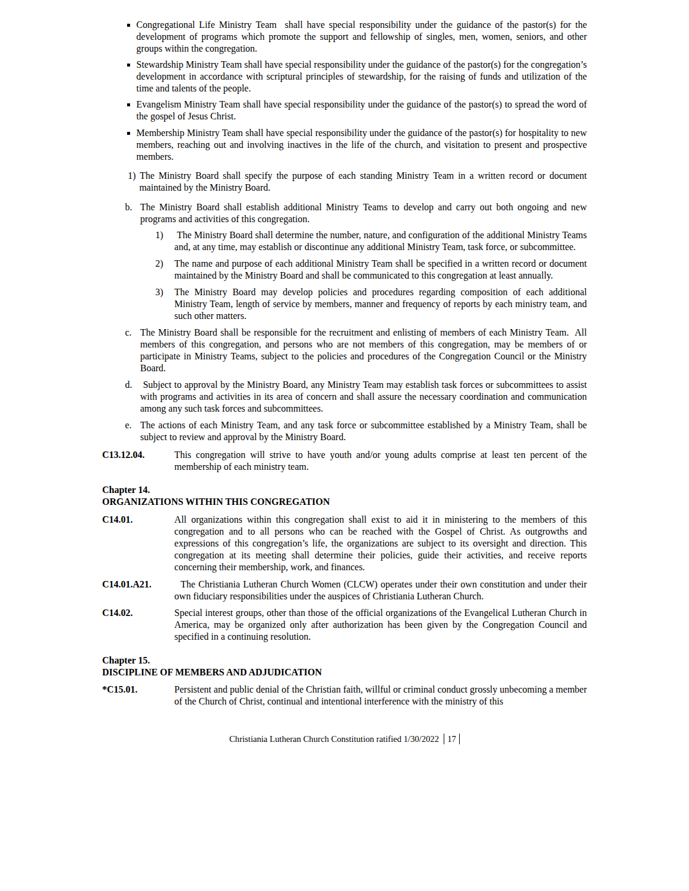Congregational Life Ministry Team shall have special responsibility under the guidance of the pastor(s) for the development of programs which promote the support and fellowship of singles, men, women, seniors, and other groups within the congregation.
Stewardship Ministry Team shall have special responsibility under the guidance of the pastor(s) for the congregation’s development in accordance with scriptural principles of stewardship, for the raising of funds and utilization of the time and talents of the people.
Evangelism Ministry Team shall have special responsibility under the guidance of the pastor(s) to spread the word of the gospel of Jesus Christ.
Membership Ministry Team shall have special responsibility under the guidance of the pastor(s) for hospitality to new members, reaching out and involving inactives in the life of the church, and visitation to present and prospective members.
1) The Ministry Board shall specify the purpose of each standing Ministry Team in a written record or document maintained by the Ministry Board.
The Ministry Board shall establish additional Ministry Teams to develop and carry out both ongoing and new programs and activities of this congregation.
The Ministry Board shall determine the number, nature, and configuration of the additional Ministry Teams and, at any time, may establish or discontinue any additional Ministry Team, task force, or subcommittee.
The name and purpose of each additional Ministry Team shall be specified in a written record or document maintained by the Ministry Board and shall be communicated to this congregation at least annually.
The Ministry Board may develop policies and procedures regarding composition of each additional Ministry Team, length of service by members, manner and frequency of reports by each ministry team, and such other matters.
The Ministry Board shall be responsible for the recruitment and enlisting of members of each Ministry Team. All members of this congregation, and persons who are not members of this congregation, may be members of or participate in Ministry Teams, subject to the policies and procedures of the Congregation Council or the Ministry Board.
Subject to approval by the Ministry Board, any Ministry Team may establish task forces or subcommittees to assist with programs and activities in its area of concern and shall assure the necessary coordination and communication among any such task forces and subcommittees.
The actions of each Ministry Team, and any task force or subcommittee established by a Ministry Team, shall be subject to review and approval by the Ministry Board.
C13.12.04.
This congregation will strive to have youth and/or young adults comprise at least ten percent of the membership of each ministry team.
Chapter 14.
Organizations Within This Congregation
C14.01.
All organizations within this congregation shall exist to aid it in ministering to the members of this congregation and to all persons who can be reached with the Gospel of Christ. As outgrowths and expressions of this congregation’s life, the organizations are subject to its oversight and direction. This congregation at its meeting shall determine their policies, guide their activities, and receive reports concerning their membership, work, and finances.
C14.01.A21.
The Christiania Lutheran Church Women (CLCW) operates under their own constitution and under their own fiduciary responsibilities under the auspices of Christiania Lutheran Church.
C14.02.
Special interest groups, other than those of the official organizations of the Evangelical Lutheran Church in America, may be organized only after authorization has been given by the Congregation Council and specified in a continuing resolution.
Chapter 15.
Discipline of Members and Adjudication
*C15.01.
Persistent and public denial of the Christian faith, willful or criminal conduct grossly unbecoming a member of the Church of Christ, continual and intentional interference with the ministry of this
Christiania Lutheran Church Constitution ratified 1/30/2022 17